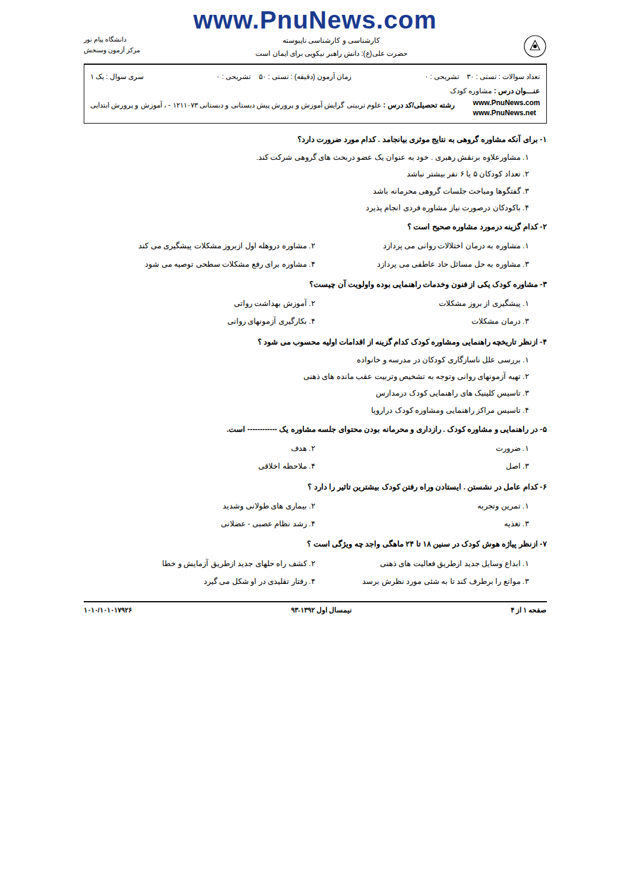www. PnuNews. com
کارشناسی و کارشناسی ناپیوسته
حضرت علی(ع): دانش راهبر نیکویی برای ایمان است
دانشگاه پیام نور
مرکز آزمون وسنجش
تعداد سوالات : تستی : ۳۰ تشریحی : ۰
زمان آزمون (دقیقه) : تستی : ۵۰ تشریحی : ۰
سری سوال : یک ۱
عنـــوان درس : مشاوره کودک
www.PnuNews.com
www.PnuNews.net
رشته تحصیلی/کد درس : علوم تربیتی گرایش آموزش و پرورش پیش دبستانی و دبستانی ۱۲۱۱۰۷۳ - ، آموزش و پرورش ابتدایی
۱- برای آنکه مشاوره گروهی به نتایج موثری بیانجامد . کدام مورد ضرورت دارد؟
۱. مشاورعلاوه برنقش رهبری . خود به عنوان یک عضو دربحث های گروهی شرکت کند.
۲. تعداد کودکان ۵ یا ۶ نفر بیشتر نباشد
۳. گفتگوها ومباحث جلسات گروهی محرمانه باشد
۴. باکودکان درصورت نیاز مشاوره فردی انجام پذیرد
۲- کدام گزینه درمورد مشاوره صحیح است ؟
۱. مشاوره به درمان اختلالات روانی می پردازد
۲. مشاوره دروهله اول ازبروز مشکلات پیشگیری می کند
۳. مشاوره به حل مسائل حاد عاطفی می پردازد
۴. مشاوره برای رفع مشکلات سطحی توصیه می شود
۳- مشاوره کودک یکی از فنون وخدمات راهنمایی بوده واولویت آن چیست؟
۱. پیشگیری از بروز مشکلات
۲. آموزش بهداشت رواتی
۳. درمان مشکلات
۴. بکارگیری آزمونهای روانی
۴- ازنظر تاریخچه راهنمایی ومشاوره کودک کدام گزینه از اقدامات اولیه محسوب می شود ؟
۱. بررسی علل ناسازگاری کودکان در مدرسه و خانواده
۲. تهیه آزمونهای روانی وتوجه به تشخیص وتربیت عقب مانده های ذهنی
۳. تاسیس کلینیک های راهنمایی کودک درمدارس
۴. تاسیس مراکز راهنمایی ومشاوره کودک دراروپا
۵- در راهنمایی و مشاوره کودک . رازداری و محرمانه بودن محتوای جلسه مشاوره یک ------------ است.
۱. ضرورت
۲. هدف
۳. اصل
۴. ملاحظه اخلاقی
۶- کدام عامل در نشستن . ایستادن وراه رفتن کودک بیشترین تاثیر را دارد ؟
۱. تمرین وتجربه
۲. بیماری های طولانی وشدید
۳. تغذیه
۴. رشد نظام عصبی - عضلانی
۷- ازنظر پیاژه هوش کودک در سنین ۱۸ تا ۲۴ ماهگی واجد چه ویژگی است ؟
۱. ابداع وسایل جدید ازطریق فعالیت های ذهنی
۲. کشف راه حلهای جدید ازطریق آزمایش و خطا
۳. موانع را برطرف کند تا به شئی مورد نظرش برسد
۴. رفتار تقلیدی در او شکل می گیرد
صفحه ۱ از ۴
نیمسال اول ۱۳۹۲-۹۳
۱۰۱۰/۱۰۱۰۱۷۹۲۶